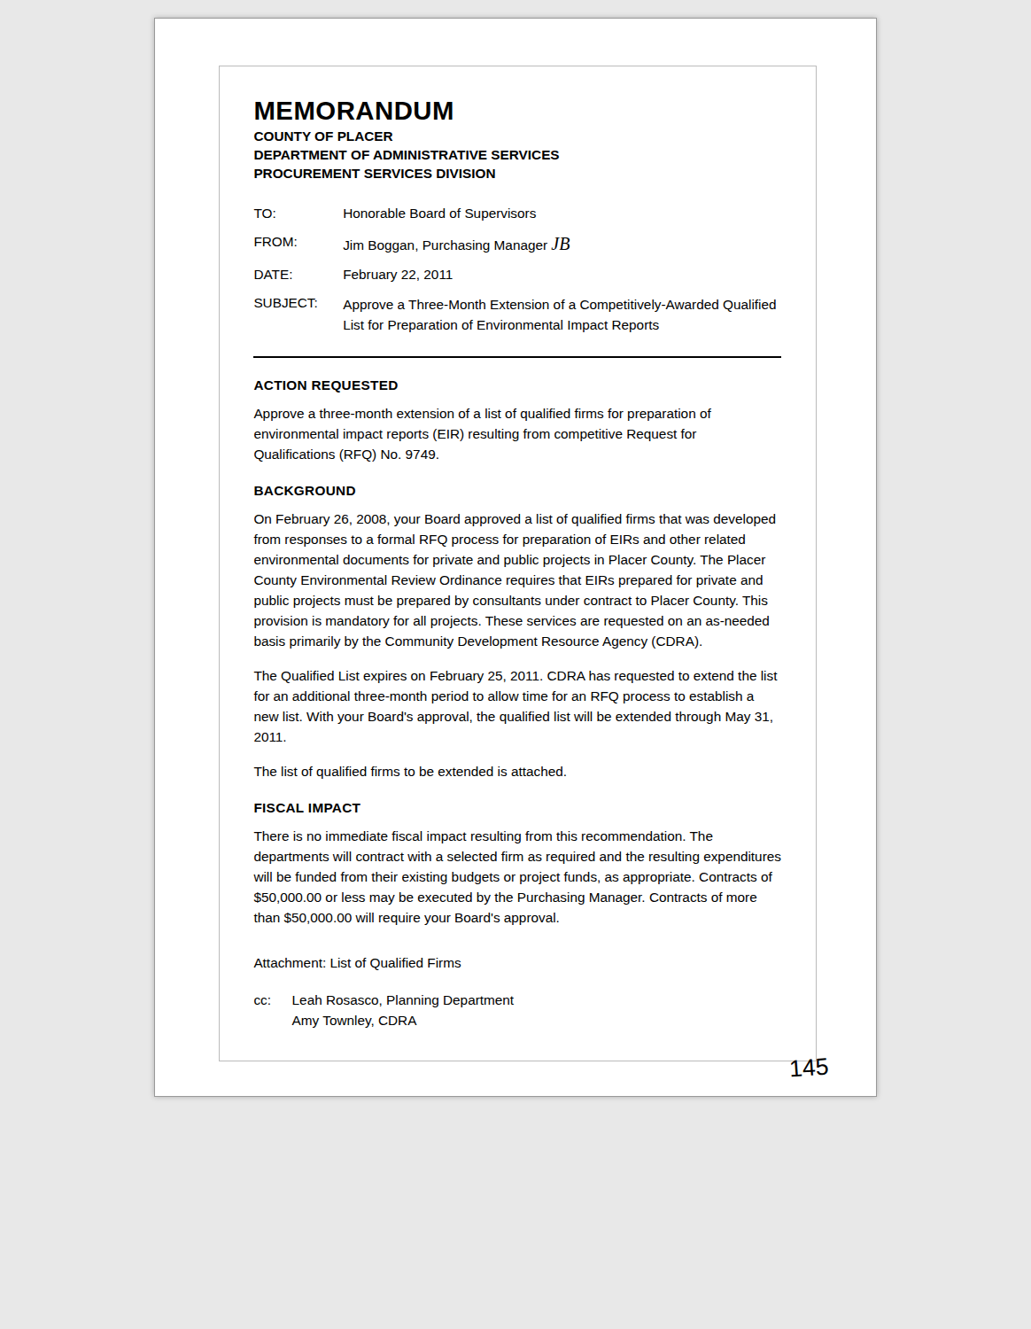MEMORANDUM
COUNTY OF PLACER
DEPARTMENT OF ADMINISTRATIVE SERVICES
PROCUREMENT SERVICES DIVISION
| TO: | Honorable Board of Supervisors |
| FROM: | Jim Boggan, Purchasing Manager JB |
| DATE: | February 22, 2011 |
| SUBJECT: | Approve a Three-Month Extension of a Competitively-Awarded Qualified List for Preparation of Environmental Impact Reports |
ACTION REQUESTED
Approve a three-month extension of a list of qualified firms for preparation of environmental impact reports (EIR) resulting from competitive Request for Qualifications (RFQ) No. 9749.
BACKGROUND
On February 26, 2008, your Board approved a list of qualified firms that was developed from responses to a formal RFQ process for preparation of EIRs and other related environmental documents for private and public projects in Placer County. The Placer County Environmental Review Ordinance requires that EIRs prepared for private and public projects must be prepared by consultants under contract to Placer County. This provision is mandatory for all projects. These services are requested on an as-needed basis primarily by the Community Development Resource Agency (CDRA).
The Qualified List expires on February 25, 2011. CDRA has requested to extend the list for an additional three-month period to allow time for an RFQ process to establish a new list. With your Board's approval, the qualified list will be extended through May 31, 2011.
The list of qualified firms to be extended is attached.
FISCAL IMPACT
There is no immediate fiscal impact resulting from this recommendation. The departments will contract with a selected firm as required and the resulting expenditures will be funded from their existing budgets or project funds, as appropriate. Contracts of $50,000.00 or less may be executed by the Purchasing Manager. Contracts of more than $50,000.00 will require your Board's approval.
Attachment: List of Qualified Firms
cc: Leah Rosasco, Planning Department
Amy Townley, CDRA
145